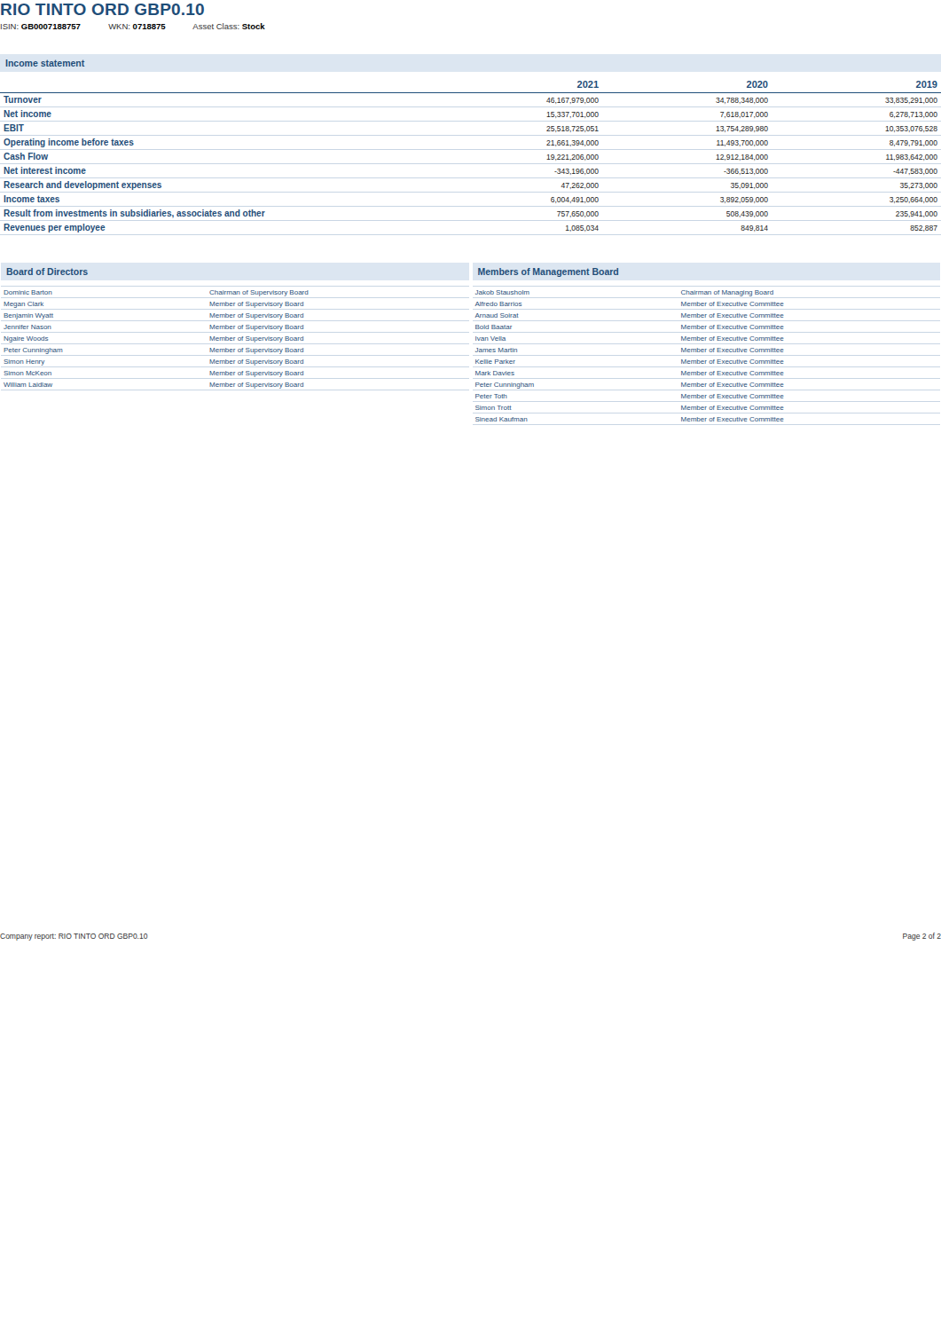RIO TINTO ORD GBP0.10
ISIN: GB0007188757 WKN: 0718875 Asset Class: Stock
Income statement
| | 2021 | 2020 | 2019 |
| --- | --- | --- | --- |
| Turnover | 46,167,979,000 | 34,788,348,000 | 33,835,291,000 |
| Net income | 15,337,701,000 | 7,618,017,000 | 6,278,713,000 |
| EBIT | 25,518,725,051 | 13,754,289,980 | 10,353,076,528 |
| Operating income before taxes | 21,661,394,000 | 11,493,700,000 | 8,479,791,000 |
| Cash Flow | 19,221,206,000 | 12,912,184,000 | 11,983,642,000 |
| Net interest income | -343,196,000 | -366,513,000 | -447,583,000 |
| Research and development expenses | 47,262,000 | 35,091,000 | 35,273,000 |
| Income taxes | 6,004,491,000 | 3,892,059,000 | 3,250,664,000 |
| Result from investments in subsidiaries, associates and other | 757,650,000 | 508,439,000 | 235,941,000 |
| Revenues per employee | 1,085,034 | 849,814 | 852,887 |
| Board of Directors / Dominic Barton / Chairman of Supervisory Board / / Megan Clark / Member of Supervisory Board / / Benjamin Wyatt / Member of Supervisory Board / / Jennifer Nason / Member of Supervisory Board / / Ngaire Woods / Member of Supervisory Board / / Peter Cunningham / Member of Supervisory Board / / Simon Henry / Member of Supervisory Board / / Simon McKeon / Member of Supervisory Board / / William Laidlaw / Member of Supervisory Board / | | Members of Management Board / Jakob Stausholm / Chairman of Managing Board / / Alfredo Barrios / Member of Executive Committee / / Arnaud Soirat / Member of Executive Committee / / Bold Baatar / Member of Executive Committee / / Ivan Vella / Member of Executive Committee / / James Martin / Member of Executive Committee / / Kellie Parker / Member of Executive Committee / / Mark Davies / Member of Executive Committee / / Peter Cunningham / Member of Executive Committee / / Peter Toth / Member of Executive Committee / / Simon Trott / Member of Executive Committee / / Sinead Kaufman / Member of Executive Committee / |
Company report: RIO TINTO ORD GBP0.10 Page 2 of 2